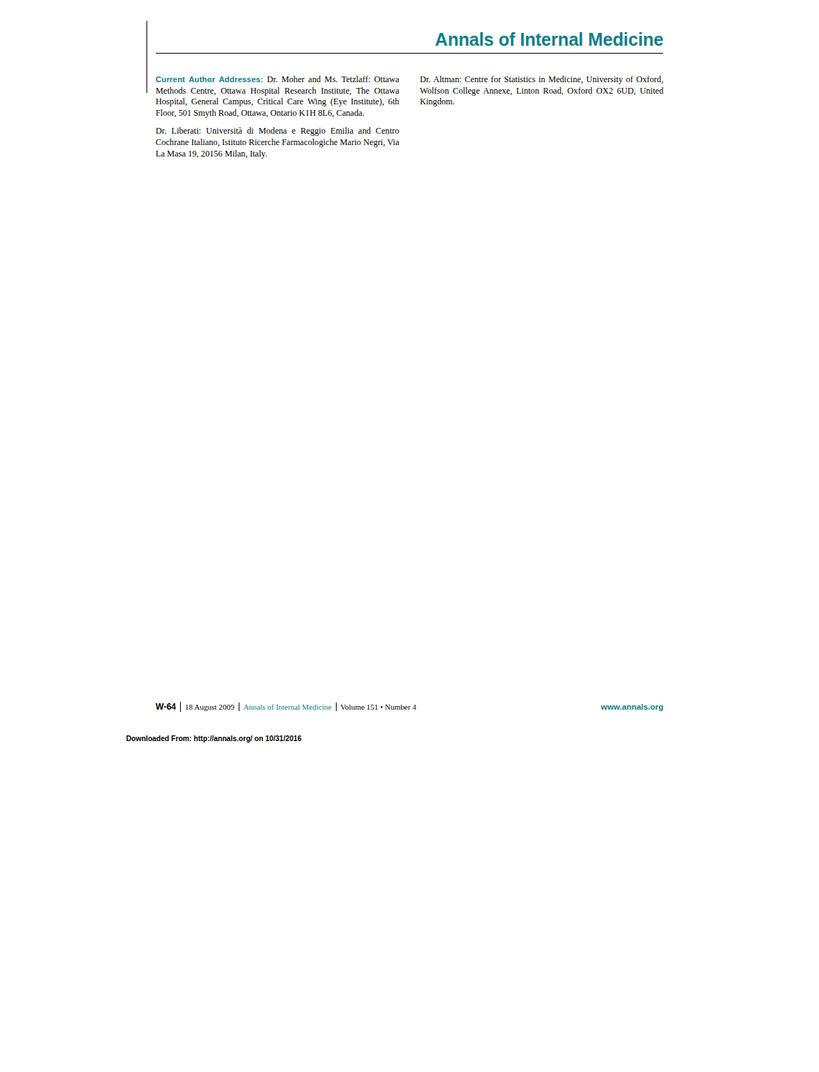Annals of Internal Medicine
Current Author Addresses: Dr. Moher and Ms. Tetzlaff: Ottawa Methods Centre, Ottawa Hospital Research Institute, The Ottawa Hospital, General Campus, Critical Care Wing (Eye Institute), 6th Floor, 501 Smyth Road, Ottawa, Ontario K1H 8L6, Canada.
Dr. Liberati: Università di Modena e Reggio Emilia and Centro Cochrane Italiano, Istituto Ricerche Farmacologiche Mario Negri, Via La Masa 19, 20156 Milan, Italy.
Dr. Altman: Centre for Statistics in Medicine, University of Oxford, Wolfson College Annexe, Linton Road, Oxford OX2 6UD, United Kingdom.
W-6418 August 2009 Annals of Internal Medicine Volume 151 • Number 4
www.annals.org
Downloaded From: http://annals.org/ on 10/31/2016